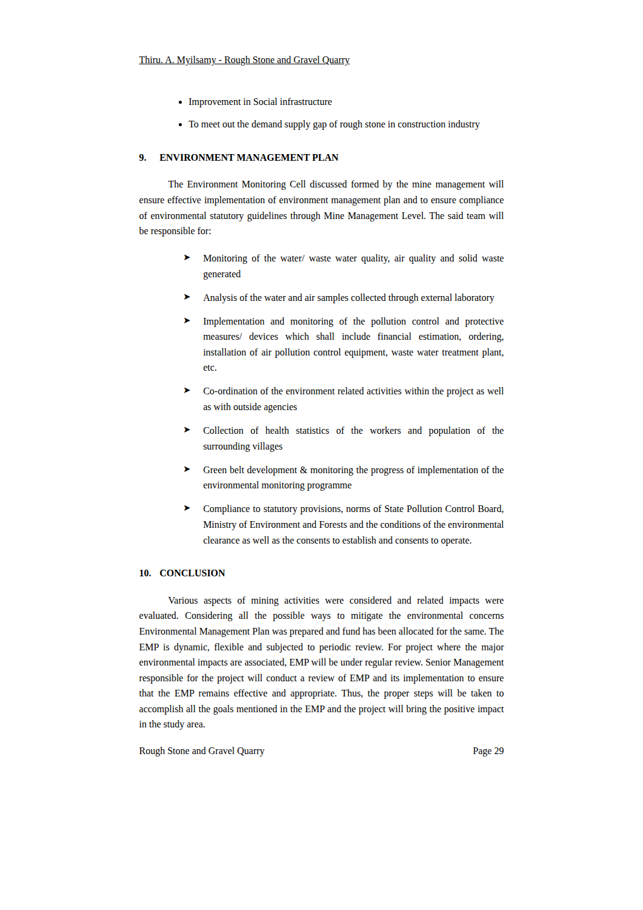Thiru. A. Myilsamy - Rough Stone and Gravel Quarry
Improvement in Social infrastructure
To meet out the demand supply gap of rough stone in construction industry
9. ENVIRONMENT MANAGEMENT PLAN
The Environment Monitoring Cell discussed formed by the mine management will ensure effective implementation of environment management plan and to ensure compliance of environmental statutory guidelines through Mine Management Level. The said team will be responsible for:
Monitoring of the water/ waste water quality, air quality and solid waste generated
Analysis of the water and air samples collected through external laboratory
Implementation and monitoring of the pollution control and protective measures/ devices which shall include financial estimation, ordering, installation of air pollution control equipment, waste water treatment plant, etc.
Co-ordination of the environment related activities within the project as well as with outside agencies
Collection of health statistics of the workers and population of the surrounding villages
Green belt development & monitoring the progress of implementation of the environmental monitoring programme
Compliance to statutory provisions, norms of State Pollution Control Board, Ministry of Environment and Forests and the conditions of the environmental clearance as well as the consents to establish and consents to operate.
10. CONCLUSION
Various aspects of mining activities were considered and related impacts were evaluated. Considering all the possible ways to mitigate the environmental concerns Environmental Management Plan was prepared and fund has been allocated for the same. The EMP is dynamic, flexible and subjected to periodic review. For project where the major environmental impacts are associated, EMP will be under regular review. Senior Management responsible for the project will conduct a review of EMP and its implementation to ensure that the EMP remains effective and appropriate. Thus, the proper steps will be taken to accomplish all the goals mentioned in the EMP and the project will bring the positive impact in the study area.
Rough Stone and Gravel Quarry Page 29